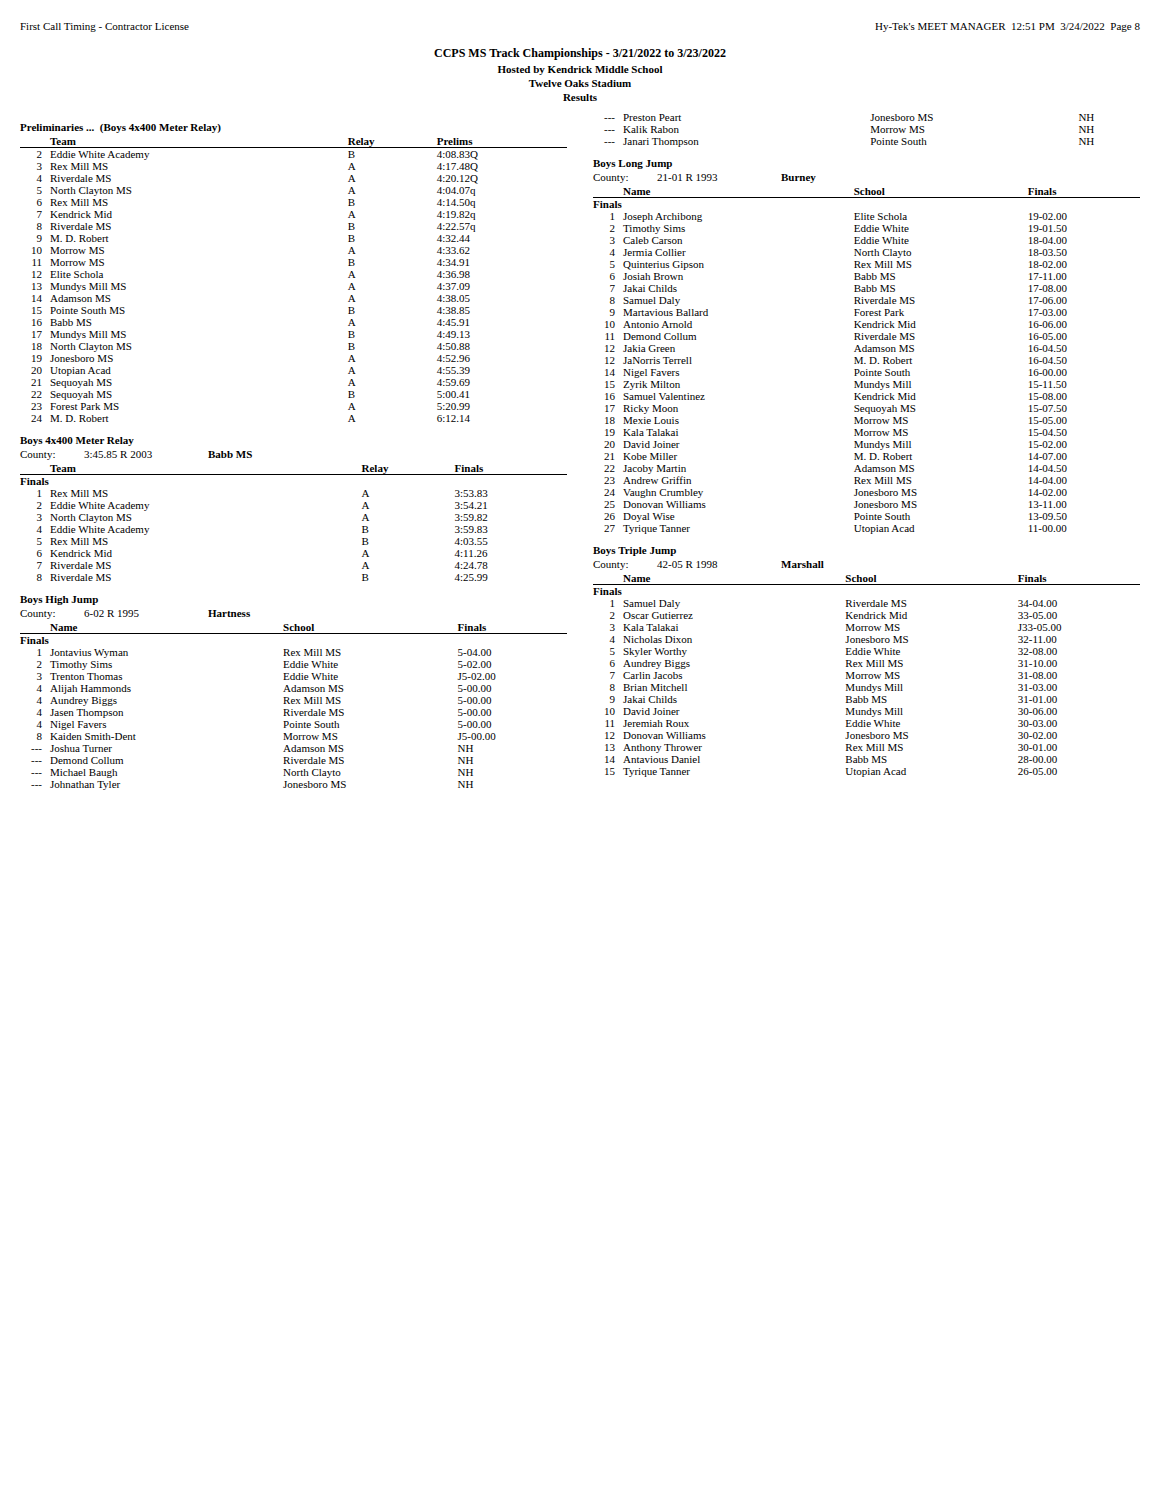First Call Timing - Contractor License
Hy-Tek's MEET MANAGER 12:51 PM 3/24/2022 Page 8
CCPS MS Track Championships - 3/21/2022 to 3/23/2022
Hosted by Kendrick Middle School
Twelve Oaks Stadium
Results
Preliminaries ... (Boys 4x400 Meter Relay)
| | Team | Relay | Prelims |
| --- | --- | --- | --- |
| 2 | Eddie White Academy | B | 4:08.83Q |
| 3 | Rex Mill MS | A | 4:17.48Q |
| 4 | Riverdale MS | A | 4:20.12Q |
| 5 | North Clayton MS | A | 4:04.07q |
| 6 | Rex Mill MS | B | 4:14.50q |
| 7 | Kendrick Mid | A | 4:19.82q |
| 8 | Riverdale MS | B | 4:22.57q |
| 9 | M. D. Robert | B | 4:32.44 |
| 10 | Morrow MS | A | 4:33.62 |
| 11 | Morrow MS | B | 4:34.91 |
| 12 | Elite Schola | A | 4:36.98 |
| 13 | Mundys Mill MS | A | 4:37.09 |
| 14 | Adamson MS | A | 4:38.05 |
| 15 | Pointe South MS | B | 4:38.85 |
| 16 | Babb MS | A | 4:45.91 |
| 17 | Mundys Mill MS | B | 4:49.13 |
| 18 | North Clayton MS | B | 4:50.88 |
| 19 | Jonesboro MS | A | 4:52.96 |
| 20 | Utopian Acad | A | 4:55.39 |
| 21 | Sequoyah MS | A | 4:59.69 |
| 22 | Sequoyah MS | B | 5:00.41 |
| 23 | Forest Park MS | A | 5:20.99 |
| 24 | M. D. Robert | A | 6:12.14 |
Boys 4x400 Meter Relay
| County: | 3:45.85 R 2003 | Babb MS |
| | Team | Relay | Finals |
| --- | --- | --- | --- |
| Finals |
| 1 | Rex Mill MS | A | 3:53.83 |
| 2 | Eddie White Academy | A | 3:54.21 |
| 3 | North Clayton MS | A | 3:59.82 |
| 4 | Eddie White Academy | B | 3:59.83 |
| 5 | Rex Mill MS | B | 4:03.55 |
| 6 | Kendrick Mid | A | 4:11.26 |
| 7 | Riverdale MS | A | 4:24.78 |
| 8 | Riverdale MS | B | 4:25.99 |
Boys High Jump
| County: | 6-02 R 1995 | Hartness |
| | Name | School | Finals |
| --- | --- | --- | --- |
| Finals |
| 1 | Jontavius Wyman | Rex Mill MS | 5-04.00 |
| 2 | Timothy Sims | Eddie White | 5-02.00 |
| 3 | Trenton Thomas | Eddie White | J5-02.00 |
| 4 | Alijah Hammonds | Adamson MS | 5-00.00 |
| 4 | Aundrey Biggs | Rex Mill MS | 5-00.00 |
| 4 | Jasen Thompson | Riverdale MS | 5-00.00 |
| 4 | Nigel Favers | Pointe South | 5-00.00 |
| 8 | Kaiden Smith-Dent | Morrow MS | J5-00.00 |
| --- | Joshua Turner | Adamson MS | NH |
| --- | Demond Collum | Riverdale MS | NH |
| --- | Michael Baugh | North Clayto | NH |
| --- | Johnathan Tyler | Jonesboro MS | NH |
| --- | Preston Peart | Jonesboro MS | NH |
| --- | Kalik Rabon | Morrow MS | NH |
| --- | Janari Thompson | Pointe South | NH |
Boys Long Jump
| County: | 21-01 R 1993 | Burney |
| | Name | School | Finals |
| --- | --- | --- | --- |
| Finals |
| 1 | Joseph Archibong | Elite Schola | 19-02.00 |
| 2 | Timothy Sims | Eddie White | 19-01.50 |
| 3 | Caleb Carson | Eddie White | 18-04.00 |
| 4 | Jermia Collier | North Clayto | 18-03.50 |
| 5 | Quinterius Gipson | Rex Mill MS | 18-02.00 |
| 6 | Josiah Brown | Babb MS | 17-11.00 |
| 7 | Jakai Childs | Babb MS | 17-08.00 |
| 8 | Samuel Daly | Riverdale MS | 17-06.00 |
| 9 | Martavious Ballard | Forest Park | 17-03.00 |
| 10 | Antonio Arnold | Kendrick Mid | 16-06.00 |
| 11 | Demond Collum | Riverdale MS | 16-05.00 |
| 12 | Jakia Green | Adamson MS | 16-04.50 |
| 12 | JaNorris Terrell | M. D. Robert | 16-04.50 |
| 14 | Nigel Favers | Pointe South | 16-00.00 |
| 15 | Zyrik Milton | Mundys Mill | 15-11.50 |
| 16 | Samuel Valentinez | Kendrick Mid | 15-08.00 |
| 17 | Ricky Moon | Sequoyah MS | 15-07.50 |
| 18 | Mexie Louis | Morrow MS | 15-05.00 |
| 19 | Kala Talakai | Morrow MS | 15-04.50 |
| 20 | David Joiner | Mundys Mill | 15-02.00 |
| 21 | Kobe Miller | M. D. Robert | 14-07.00 |
| 22 | Jacoby Martin | Adamson MS | 14-04.50 |
| 23 | Andrew Griffin | Rex Mill MS | 14-04.00 |
| 24 | Vaughn Crumbley | Jonesboro MS | 14-02.00 |
| 25 | Donovan Williams | Jonesboro MS | 13-11.00 |
| 26 | Doyal Wise | Pointe South | 13-09.50 |
| 27 | Tyrique Tanner | Utopian Acad | 11-00.00 |
Boys Triple Jump
| County: | 42-05 R 1998 | Marshall |
| | Name | School | Finals |
| --- | --- | --- | --- |
| Finals |
| 1 | Samuel Daly | Riverdale MS | 34-04.00 |
| 2 | Oscar Gutierrez | Kendrick Mid | 33-05.00 |
| 3 | Kala Talakai | Morrow MS | J33-05.00 |
| 4 | Nicholas Dixon | Jonesboro MS | 32-11.00 |
| 5 | Skyler Worthy | Eddie White | 32-08.00 |
| 6 | Aundrey Biggs | Rex Mill MS | 31-10.00 |
| 7 | Carlin Jacobs | Morrow MS | 31-08.00 |
| 8 | Brian Mitchell | Mundys Mill | 31-03.00 |
| 9 | Jakai Childs | Babb MS | 31-01.00 |
| 10 | David Joiner | Mundys Mill | 30-06.00 |
| 11 | Jeremiah Roux | Eddie White | 30-03.00 |
| 12 | Donovan Williams | Jonesboro MS | 30-02.00 |
| 13 | Anthony Thrower | Rex Mill MS | 30-01.00 |
| 14 | Antavious Daniel | Babb MS | 28-00.00 |
| 15 | Tyrique Tanner | Utopian Acad | 26-05.00 |